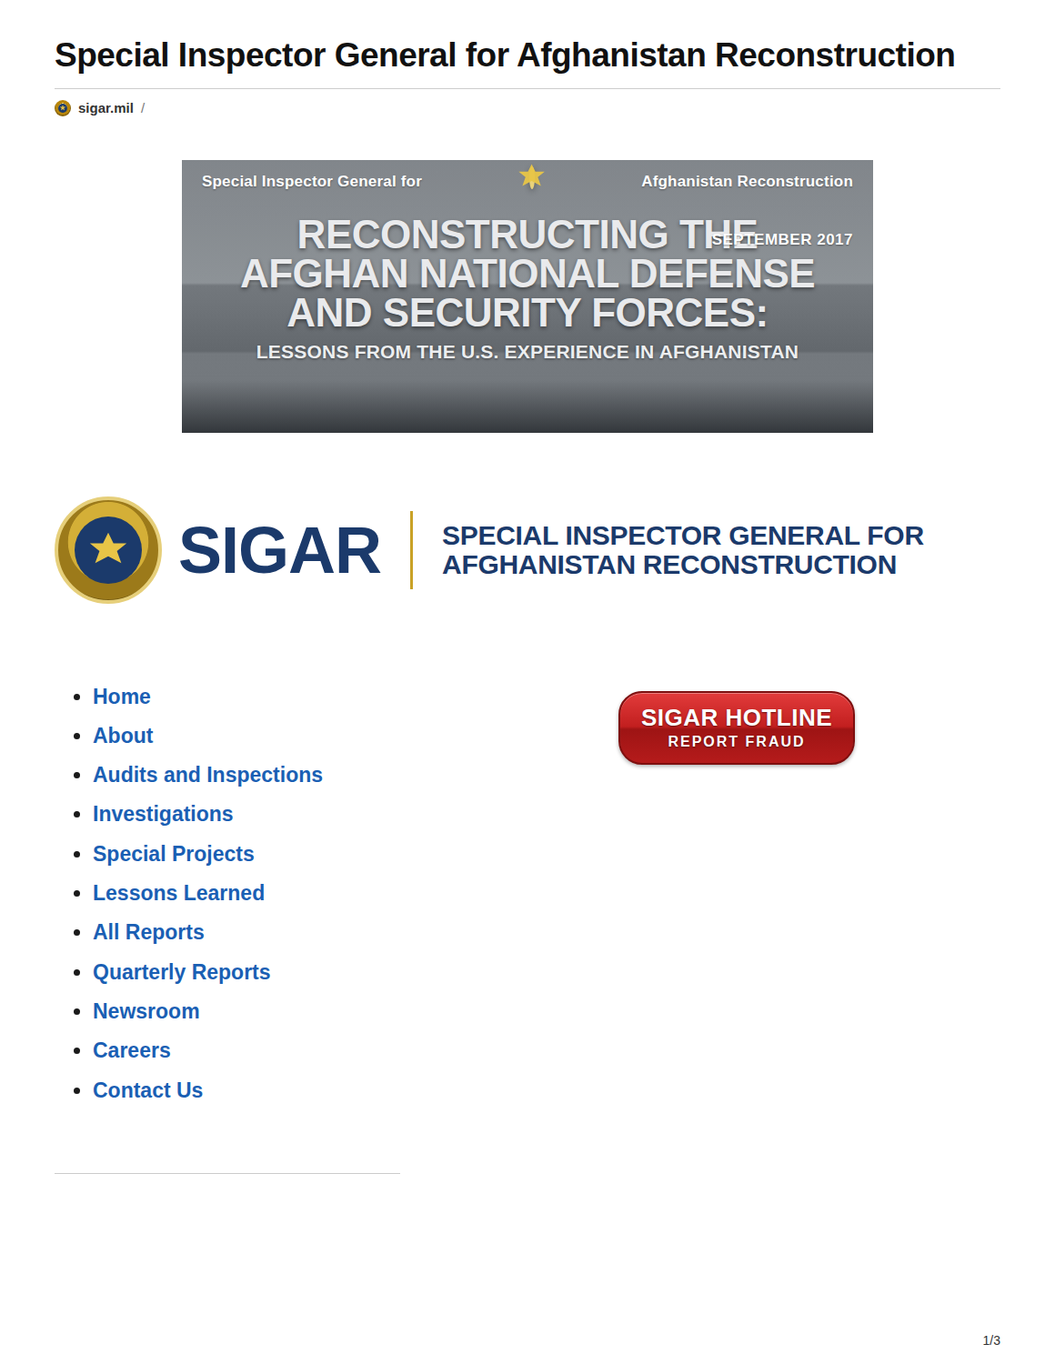Special Inspector General for Afghanistan Reconstruction
sigar.mil /
Special Inspector General for Afghanistan Reconstruction
SEPTEMBER 2017
Reconstructing the
Afghan National Defense
and Security Forces:
Lessons from the U.S. Experience in Afghanistan
SIGAR Special Inspector General for
Afghanistan Reconstruction
Home
About
Audits and Inspections
Investigations
Special Projects
Lessons Learned
All Reports
Quarterly Reports
Newsroom
Careers
Contact Us
SIGAR HOTLINE REPORT FRAUD
1/3